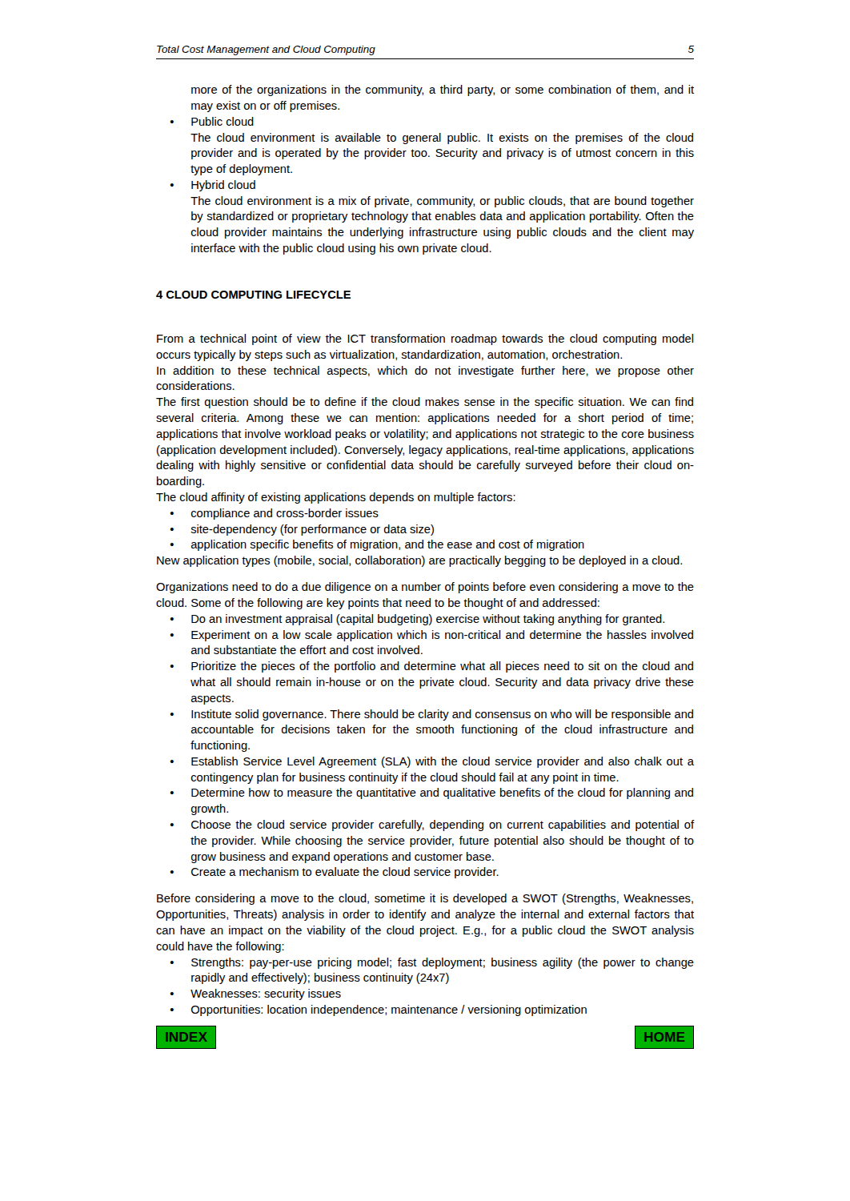Total Cost Management and Cloud Computing 5
more of the organizations in the community, a third party, or some combination of them, and it may exist on or off premises.
Public cloud The cloud environment is available to general public. It exists on the premises of the cloud provider and is operated by the provider too. Security and privacy is of utmost concern in this type of deployment.
Hybrid cloud The cloud environment is a mix of private, community, or public clouds, that are bound together by standardized or proprietary technology that enables data and application portability. Often the cloud provider maintains the underlying infrastructure using public clouds and the client may interface with the public cloud using his own private cloud.
4 CLOUD COMPUTING LIFECYCLE
From a technical point of view the ICT transformation roadmap towards the cloud computing model occurs typically by steps such as virtualization, standardization, automation, orchestration.
In addition to these technical aspects, which do not investigate further here, we propose other considerations.
The first question should be to define if the cloud makes sense in the specific situation. We can find several criteria. Among these we can mention: applications needed for a short period of time; applications that involve workload peaks or volatility; and applications not strategic to the core business (application development included). Conversely, legacy applications, real-time applications, applications dealing with highly sensitive or confidential data should be carefully surveyed before their cloud on-boarding.
The cloud affinity of existing applications depends on multiple factors:
compliance and cross-border issues
site-dependency (for performance or data size)
application specific benefits of migration, and the ease and cost of migration
New application types (mobile, social, collaboration) are practically begging to be deployed in a cloud.
Organizations need to do a due diligence on a number of points before even considering a move to the cloud. Some of the following are key points that need to be thought of and addressed:
Do an investment appraisal (capital budgeting) exercise without taking anything for granted.
Experiment on a low scale application which is non-critical and determine the hassles involved and substantiate the effort and cost involved.
Prioritize the pieces of the portfolio and determine what all pieces need to sit on the cloud and what all should remain in-house or on the private cloud. Security and data privacy drive these aspects.
Institute solid governance. There should be clarity and consensus on who will be responsible and accountable for decisions taken for the smooth functioning of the cloud infrastructure and functioning.
Establish Service Level Agreement (SLA) with the cloud service provider and also chalk out a contingency plan for business continuity if the cloud should fail at any point in time.
Determine how to measure the quantitative and qualitative benefits of the cloud for planning and growth.
Choose the cloud service provider carefully, depending on current capabilities and potential of the provider. While choosing the service provider, future potential also should be thought of to grow business and expand operations and customer base.
Create a mechanism to evaluate the cloud service provider.
Before considering a move to the cloud, sometime it is developed a SWOT (Strengths, Weaknesses, Opportunities, Threats) analysis in order to identify and analyze the internal and external factors that can have an impact on the viability of the cloud project. E.g., for a public cloud the SWOT analysis could have the following:
Strengths: pay-per-use pricing model; fast deployment; business agility (the power to change rapidly and effectively); business continuity (24x7)
Weaknesses: security issues
Opportunities: location independence; maintenance / versioning optimization
INDEX HOME